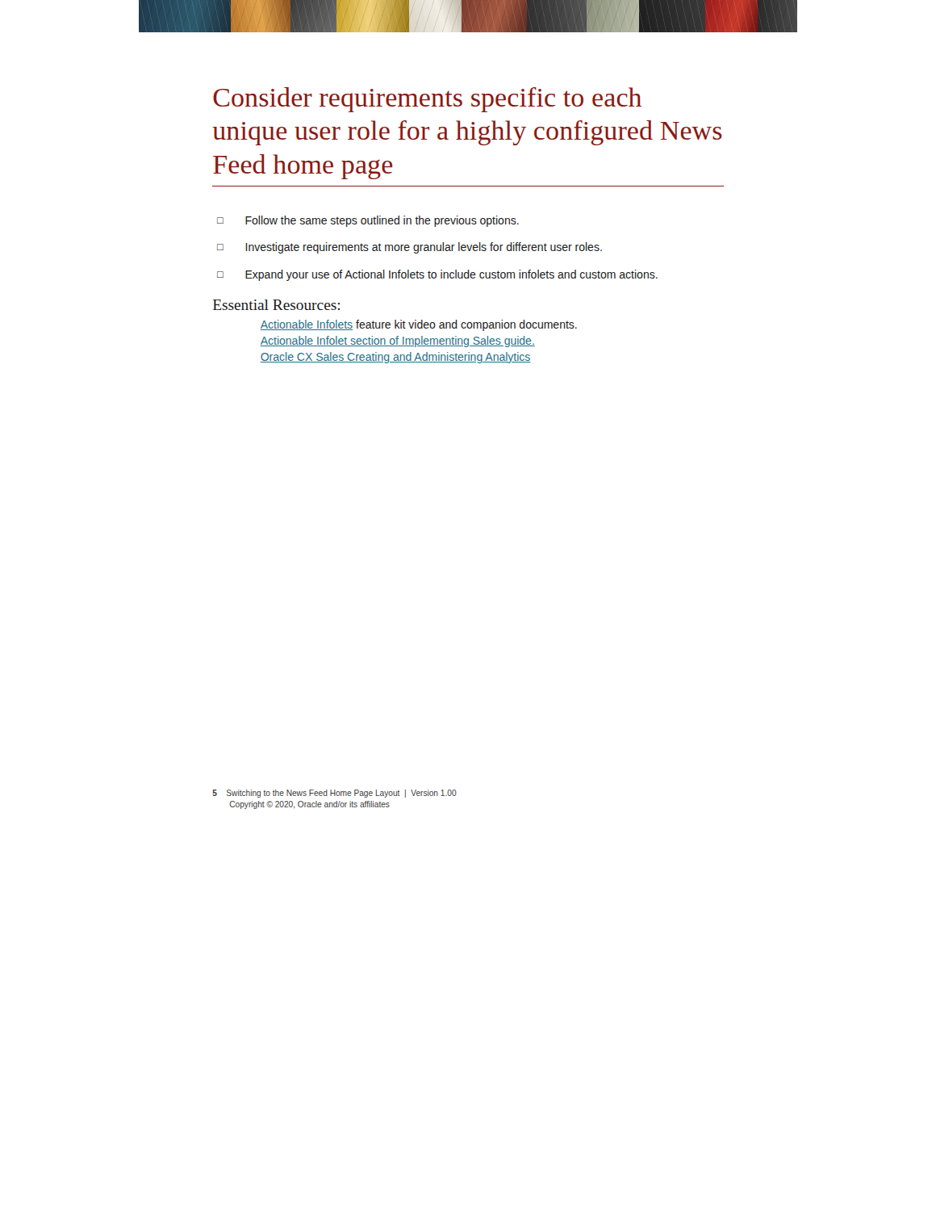Consider requirements specific to each unique user role for a highly configured News Feed home page
Follow the same steps outlined in the previous options.
Investigate requirements at more granular levels for different user roles.
Expand your use of Actional Infolets to include custom infolets and custom actions.
Essential Resources:
Actionable Infolets feature kit video and companion documents.
Actionable Infolet section of Implementing Sales guide.
Oracle CX Sales Creating and Administering Analytics
5 Switching to the News Feed Home Page Layout | Version 1.00 Copyright © 2020, Oracle and/or its affiliates